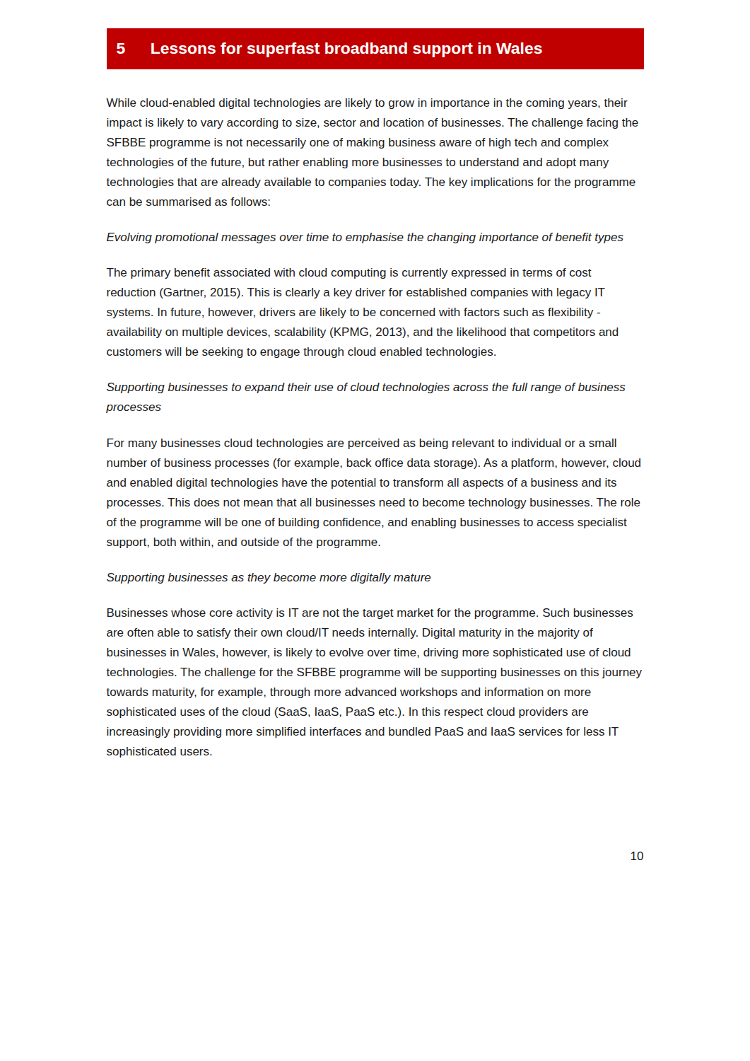5 Lessons for superfast broadband support in Wales
While cloud-enabled digital technologies are likely to grow in importance in the coming years, their impact is likely to vary according to size, sector and location of businesses. The challenge facing the SFBBE programme is not necessarily one of making business aware of high tech and complex technologies of the future, but rather enabling more businesses to understand and adopt many technologies that are already available to companies today. The key implications for the programme can be summarised as follows:
Evolving promotional messages over time to emphasise the changing importance of benefit types
The primary benefit associated with cloud computing is currently expressed in terms of cost reduction (Gartner, 2015). This is clearly a key driver for established companies with legacy IT systems. In future, however, drivers are likely to be concerned with factors such as flexibility - availability on multiple devices, scalability (KPMG, 2013), and the likelihood that competitors and customers will be seeking to engage through cloud enabled technologies.
Supporting businesses to expand their use of cloud technologies across the full range of business processes
For many businesses cloud technologies are perceived as being relevant to individual or a small number of business processes (for example, back office data storage). As a platform, however, cloud and enabled digital technologies have the potential to transform all aspects of a business and its processes. This does not mean that all businesses need to become technology businesses. The role of the programme will be one of building confidence, and enabling businesses to access specialist support, both within, and outside of the programme.
Supporting businesses as they become more digitally mature
Businesses whose core activity is IT are not the target market for the programme. Such businesses are often able to satisfy their own cloud/IT needs internally. Digital maturity in the majority of businesses in Wales, however, is likely to evolve over time, driving more sophisticated use of cloud technologies. The challenge for the SFBBE programme will be supporting businesses on this journey towards maturity, for example, through more advanced workshops and information on more sophisticated uses of the cloud (SaaS, IaaS, PaaS etc.). In this respect cloud providers are increasingly providing more simplified interfaces and bundled PaaS and IaaS services for less IT sophisticated users.
10